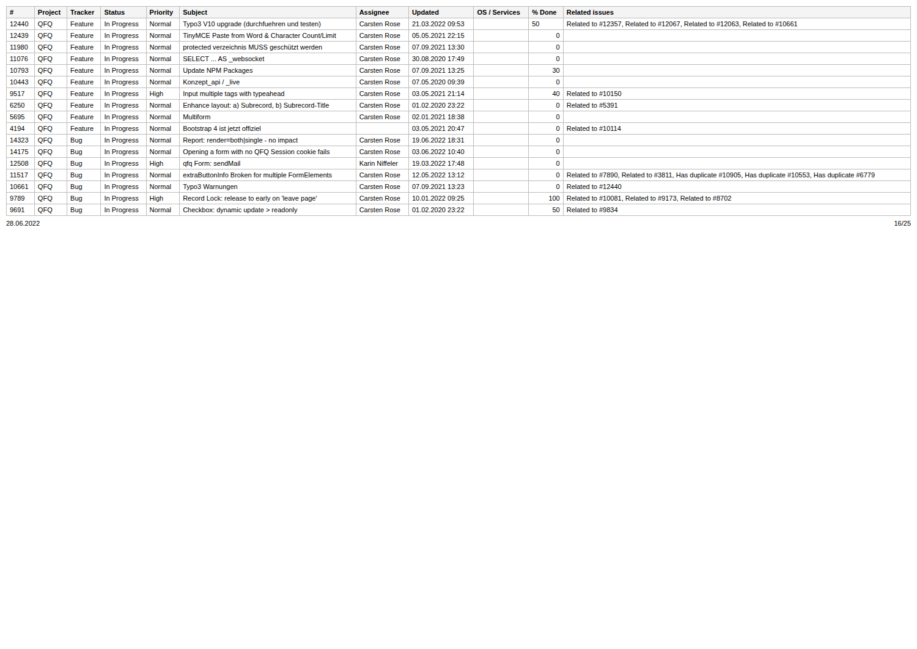| # | Project | Tracker | Status | Priority | Subject | Assignee | Updated | OS / Services | % Done | Related issues |
| --- | --- | --- | --- | --- | --- | --- | --- | --- | --- | --- |
| 12440 | QFQ | Feature | In Progress | Normal | Typo3 V10 upgrade (durchfuehren und testen) | Carsten Rose | 21.03.2022 09:53 | | 50 | Related to #12357, Related to #12067, Related to #12063, Related to #10661 |
| 12439 | QFQ | Feature | In Progress | Normal | TinyMCE Paste from Word & Character Count/Limit | Carsten Rose | 05.05.2021 22:15 | | 0 | |
| 11980 | QFQ | Feature | In Progress | Normal | protected verzeichnis MUSS geschützt werden | Carsten Rose | 07.09.2021 13:30 | | 0 | |
| 11076 | QFQ | Feature | In Progress | Normal | SELECT ... AS _websocket | Carsten Rose | 30.08.2020 17:49 | | 0 | |
| 10793 | QFQ | Feature | In Progress | Normal | Update NPM Packages | Carsten Rose | 07.09.2021 13:25 | | 30 | |
| 10443 | QFQ | Feature | In Progress | Normal | Konzept_api / _live | Carsten Rose | 07.05.2020 09:39 | | 0 | |
| 9517 | QFQ | Feature | In Progress | High | Input multiple tags with typeahead | Carsten Rose | 03.05.2021 21:14 | | 40 | Related to #10150 |
| 6250 | QFQ | Feature | In Progress | Normal | Enhance layout: a) Subrecord, b) Subrecord-Title | Carsten Rose | 01.02.2020 23:22 | | 0 | Related to #5391 |
| 5695 | QFQ | Feature | In Progress | Normal | Multiform | Carsten Rose | 02.01.2021 18:38 | | 0 | |
| 4194 | QFQ | Feature | In Progress | Normal | Bootstrap 4 ist jetzt offiziel | | 03.05.2021 20:47 | | 0 | Related to #10114 |
| 14323 | QFQ | Bug | In Progress | Normal | Report: render=both/single - no impact | Carsten Rose | 19.06.2022 18:31 | | 0 | |
| 14175 | QFQ | Bug | In Progress | Normal | Opening a form with no QFQ Session cookie fails | Carsten Rose | 03.06.2022 10:40 | | 0 | |
| 12508 | QFQ | Bug | In Progress | High | qfq Form: sendMail | Karin Niffeler | 19.03.2022 17:48 | | 0 | |
| 11517 | QFQ | Bug | In Progress | Normal | extraButtonInfo Broken for multiple FormElements | Carsten Rose | 12.05.2022 13:12 | | 0 | Related to #7890, Related to #3811, Has duplicate #10905, Has duplicate #10553, Has duplicate #6779 |
| 10661 | QFQ | Bug | In Progress | Normal | Typo3 Warnungen | Carsten Rose | 07.09.2021 13:23 | | 0 | Related to #12440 |
| 9789 | QFQ | Bug | In Progress | High | Record Lock: release to early on 'leave page' | Carsten Rose | 10.01.2022 09:25 | | 100 | Related to #10081, Related to #9173, Related to #8702 |
| 9691 | QFQ | Bug | In Progress | Normal | Checkbox: dynamic update > readonly | Carsten Rose | 01.02.2020 23:22 | | 50 | Related to #9834 |
28.06.2022 16/25